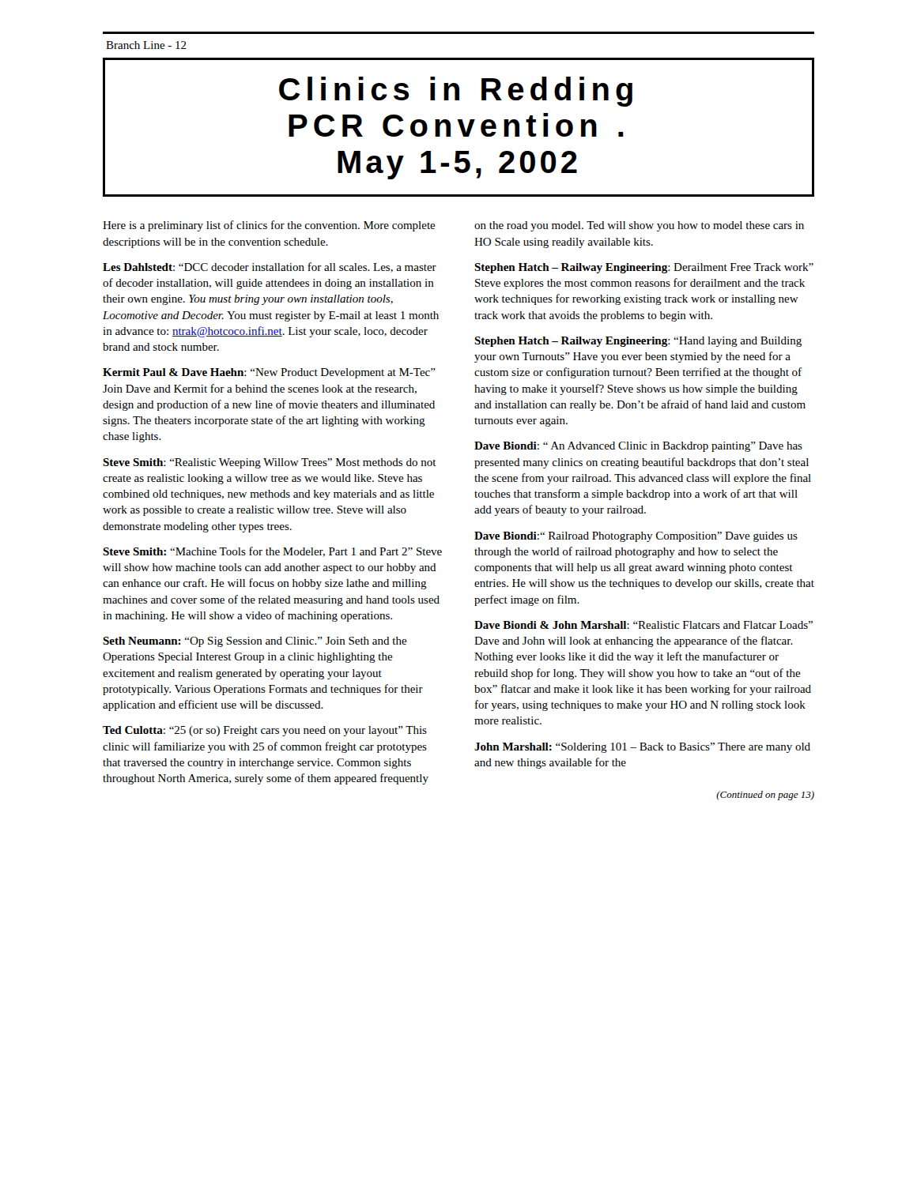Branch Line - 12
Clinics in Redding PCR Convention . May 1-5, 2002
Here is a preliminary list of clinics for the convention. More complete descriptions will be in the convention schedule.
Les Dahlstedt: “DCC decoder installation for all scales. Les, a master of decoder installation, will guide attendees in doing an installation in their own engine. You must bring your own installation tools, Locomotive and Decoder. You must register by E-mail at least 1 month in advance to: ntrak@hotcoco.infi.net. List your scale, loco, decoder brand and stock number.
Kermit Paul & Dave Haehn: “New Product Development at M-Tec” Join Dave and Kermit for a behind the scenes look at the research, design and production of a new line of movie theaters and illuminated signs. The theaters incorporate state of the art lighting with working chase lights.
Steve Smith: “Realistic Weeping Willow Trees” Most methods do not create as realistic looking a willow tree as we would like. Steve has combined old techniques, new methods and key materials and as little work as possible to create a realistic willow tree. Steve will also demonstrate modeling other types trees.
Steve Smith: “Machine Tools for the Modeler, Part 1 and Part 2” Steve will show how machine tools can add another aspect to our hobby and can enhance our craft. He will focus on hobby size lathe and milling machines and cover some of the related measuring and hand tools used in machining. He will show a video of machining operations.
Seth Neumann: “Op Sig Session and Clinic.” Join Seth and the Operations Special Interest Group in a clinic highlighting the excitement and realism generated by operating your layout prototypically. Various Operations Formats and techniques for their application and efficient use will be discussed.
Ted Culotta: “25 (or so) Freight cars you need on your layout” This clinic will familiarize you with 25 of common freight car prototypes that traversed the country in interchange service. Common sights throughout North America, surely some of them appeared frequently on the road you model. Ted will show you how to model these cars in HO Scale using readily available kits.
Stephen Hatch – Railway Engineering: Derailment Free Track work” Steve explores the most common reasons for derailment and the track work techniques for reworking existing track work or installing new track work that avoids the problems to begin with.
Stephen Hatch – Railway Engineering: “Hand laying and Building your own Turnouts” Have you ever been stymied by the need for a custom size or configuration turnout? Been terrified at the thought of having to make it yourself? Steve shows us how simple the building and installation can really be. Don’t be afraid of hand laid and custom turnouts ever again.
Dave Biondi: “ An Advanced Clinic in Backdrop painting” Dave has presented many clinics on creating beautiful backdrops that don’t steal the scene from your railroad. This advanced class will explore the final touches that transform a simple backdrop into a work of art that will add years of beauty to your railroad.
Dave Biondi:“ Railroad Photography Composition” Dave guides us through the world of railroad photography and how to select the components that will help us all great award winning photo contest entries. He will show us the techniques to develop our skills, create that perfect image on film.
Dave Biondi & John Marshall: “Realistic Flatcars and Flatcar Loads” Dave and John will look at enhancing the appearance of the flatcar. Nothing ever looks like it did the way it left the manufacturer or rebuild shop for long. They will show you how to take an “out of the box” flatcar and make it look like it has been working for your railroad for years, using techniques to make your HO and N rolling stock look more realistic.
John Marshall: “Soldering 101 – Back to Basics” There are many old and new things available for the
(Continued on page 13)